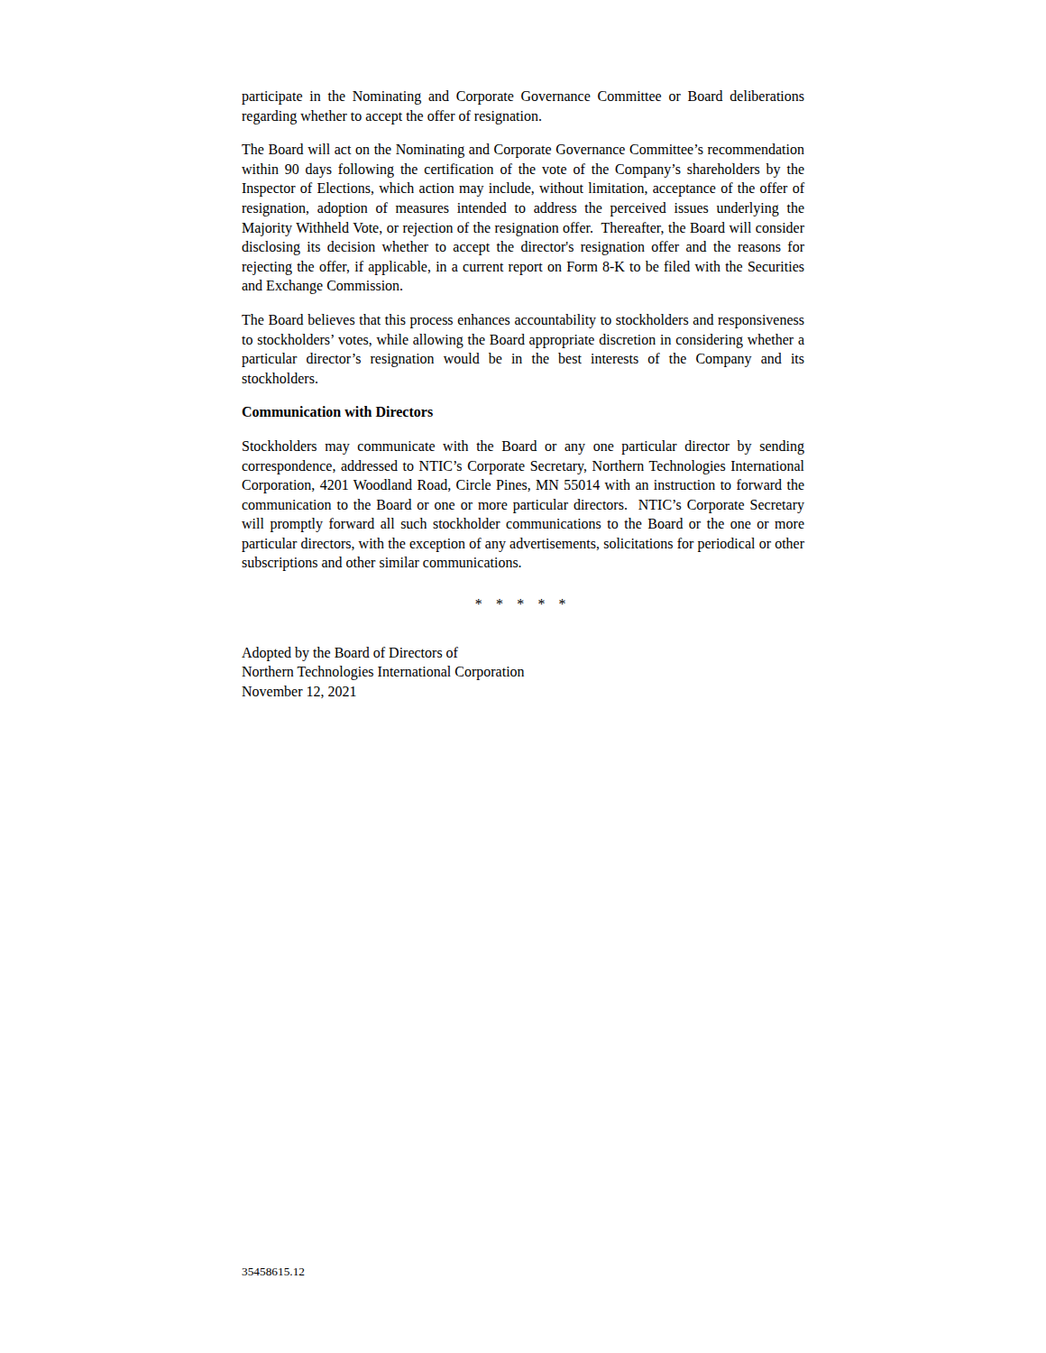participate in the Nominating and Corporate Governance Committee or Board deliberations regarding whether to accept the offer of resignation.
The Board will act on the Nominating and Corporate Governance Committee’s recommendation within 90 days following the certification of the vote of the Company’s shareholders by the Inspector of Elections, which action may include, without limitation, acceptance of the offer of resignation, adoption of measures intended to address the perceived issues underlying the Majority Withheld Vote, or rejection of the resignation offer. Thereafter, the Board will consider disclosing its decision whether to accept the director's resignation offer and the reasons for rejecting the offer, if applicable, in a current report on Form 8-K to be filed with the Securities and Exchange Commission.
The Board believes that this process enhances accountability to stockholders and responsiveness to stockholders’ votes, while allowing the Board appropriate discretion in considering whether a particular director’s resignation would be in the best interests of the Company and its stockholders.
Communication with Directors
Stockholders may communicate with the Board or any one particular director by sending correspondence, addressed to NTIC’s Corporate Secretary, Northern Technologies International Corporation, 4201 Woodland Road, Circle Pines, MN 55014 with an instruction to forward the communication to the Board or one or more particular directors. NTIC’s Corporate Secretary will promptly forward all such stockholder communications to the Board or the one or more particular directors, with the exception of any advertisements, solicitations for periodical or other subscriptions and other similar communications.
* * * * *
Adopted by the Board of Directors of
Northern Technologies International Corporation
November 12, 2021
35458615.12